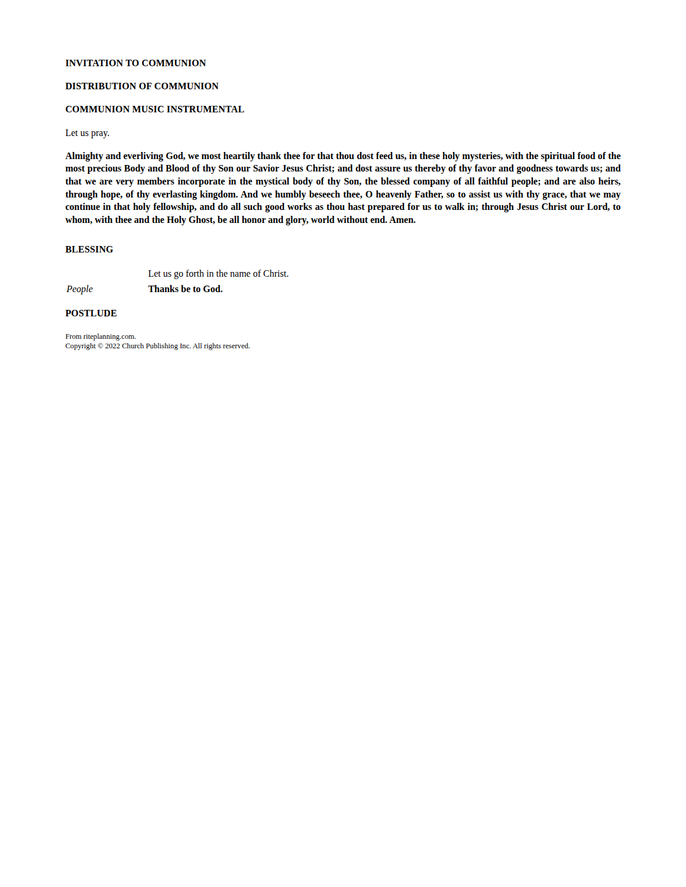INVITATION TO COMMUNION
DISTRIBUTION OF COMMUNION
COMMUNION MUSIC INSTRUMENTAL
Let us pray.
Almighty and everliving God, we most heartily thank thee for that thou dost feed us, in these holy mysteries, with the spiritual food of the most precious Body and Blood of thy Son our Savior Jesus Christ; and dost assure us thereby of thy favor and goodness towards us; and that we are very members incorporate in the mystical body of thy Son, the blessed company of all faithful people; and are also heirs, through hope, of thy everlasting kingdom. And we humbly beseech thee, O heavenly Father, so to assist us with thy grace, that we may continue in that holy fellowship, and do all such good works as thou hast prepared for us to walk in; through Jesus Christ our Lord, to whom, with thee and the Holy Ghost, be all honor and glory, world without end. Amen.
BLESSING
| | Let us go forth in the name of Christ. |
| People | Thanks be to God. |
POSTLUDE
From riteplanning.com.
Copyright © 2022 Church Publishing Inc. All rights reserved.